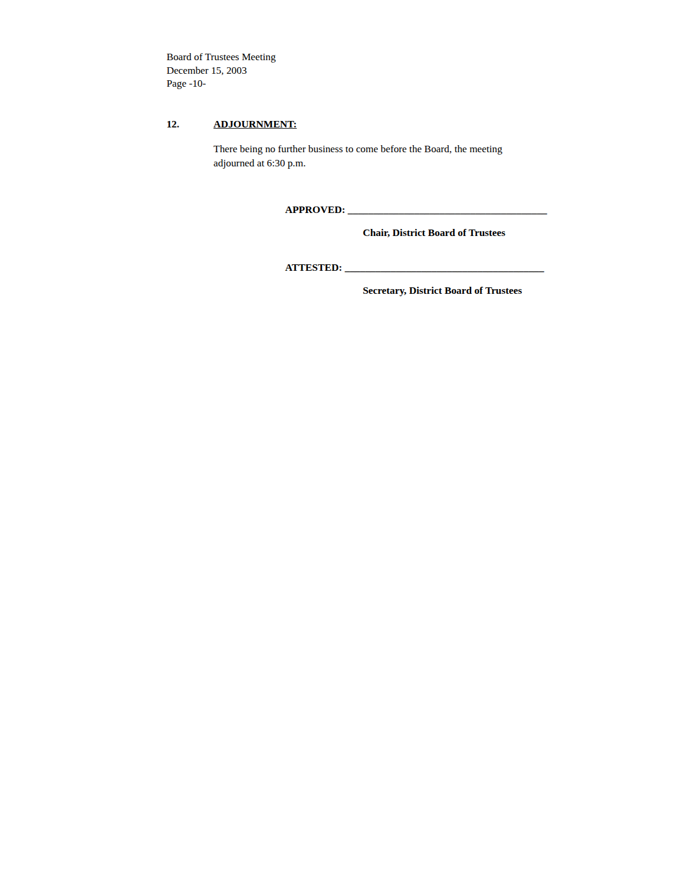Board of Trustees Meeting
December 15, 2003
Page -10-
12.
ADJOURNMENT:
There being no further business to come before the Board, the meeting adjourned at 6:30 p.m.
APPROVED: _______________________________________
Chair, District Board of Trustees
ATTESTED: _______________________________________
Secretary, District Board of Trustees